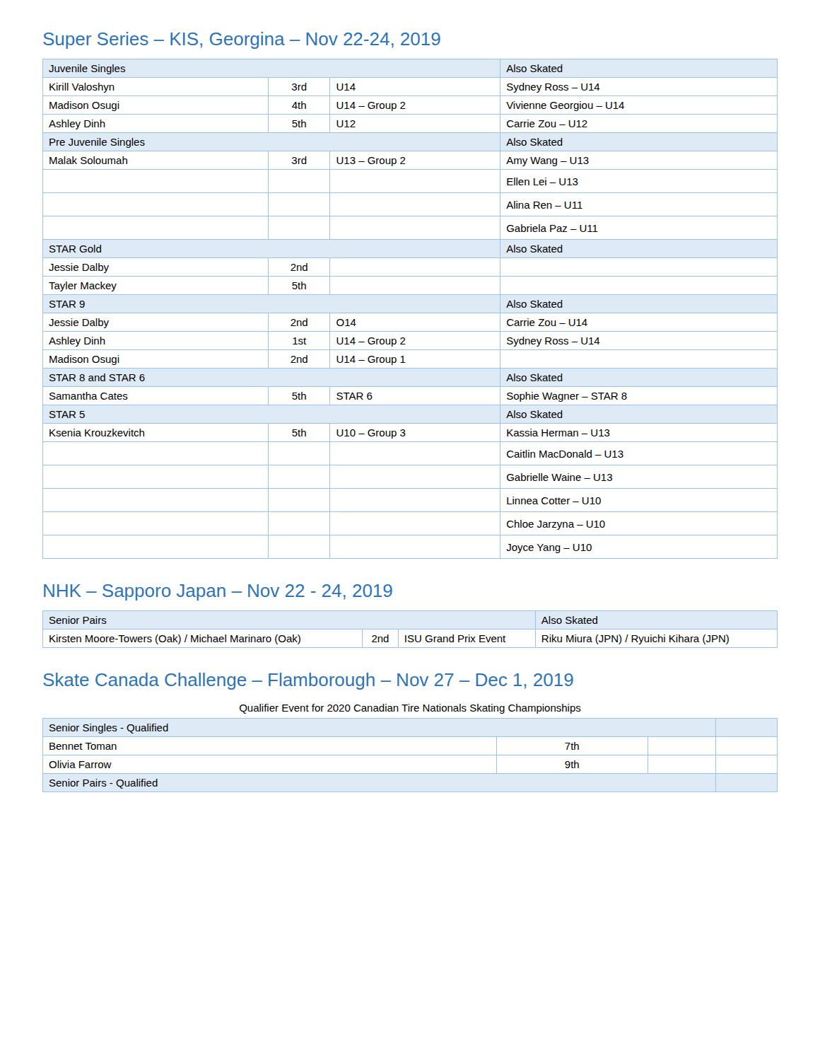Super Series – KIS, Georgina – Nov 22-24, 2019
| Juvenile Singles | Also Skated |
| Kirill Valoshyn | 3rd | U14 | Sydney Ross – U14 |
| Madison Osugi | 4th | U14 – Group 2 | Vivienne Georgiou – U14 |
| Ashley Dinh | 5th | U12 | Carrie Zou – U12 |
| Pre Juvenile Singles | Also Skated |
| Malak Soloumah | 3rd | U13 – Group 2 | Amy Wang – U13 |
| | | | Ellen Lei – U13 |
| | | | Alina Ren – U11 |
| | | | Gabriela Paz – U11 |
| STAR Gold | Also Skated |
| Jessie Dalby | 2nd | | |
| Tayler Mackey | 5th | | |
| STAR 9 | Also Skated |
| Jessie Dalby | 2nd | O14 | Carrie Zou – U14 |
| Ashley Dinh | 1st | U14 – Group 2 | Sydney Ross – U14 |
| Madison Osugi | 2nd | U14 – Group 1 | |
| STAR 8 and STAR 6 | Also Skated |
| Samantha Cates | 5th | STAR 6 | Sophie Wagner – STAR 8 |
| STAR 5 | Also Skated |
| Ksenia Krouzkevitch | 5th | U10 – Group 3 | Kassia Herman – U13 |
| | | | Caitlin MacDonald – U13 |
| | | | Gabrielle Waine – U13 |
| | | | Linnea Cotter – U10 |
| | | | Chloe Jarzyna – U10 |
| | | | Joyce Yang – U10 |
NHK – Sapporo Japan – Nov 22 - 24, 2019
| Senior Pairs | Also Skated |
| Kirsten Moore-Towers (Oak) / Michael Marinaro (Oak) | 2nd | ISU Grand Prix Event | Riku Miura (JPN) / Ryuichi Kihara (JPN) |
Skate Canada Challenge – Flamborough – Nov 27 – Dec 1, 2019
Qualifier Event for 2020 Canadian Tire Nationals Skating Championships
| Senior Singles - Qualified | |
| Bennet Toman | 7th | | |
| Olivia Farrow | 9th | | |
| Senior Pairs - Qualified | |